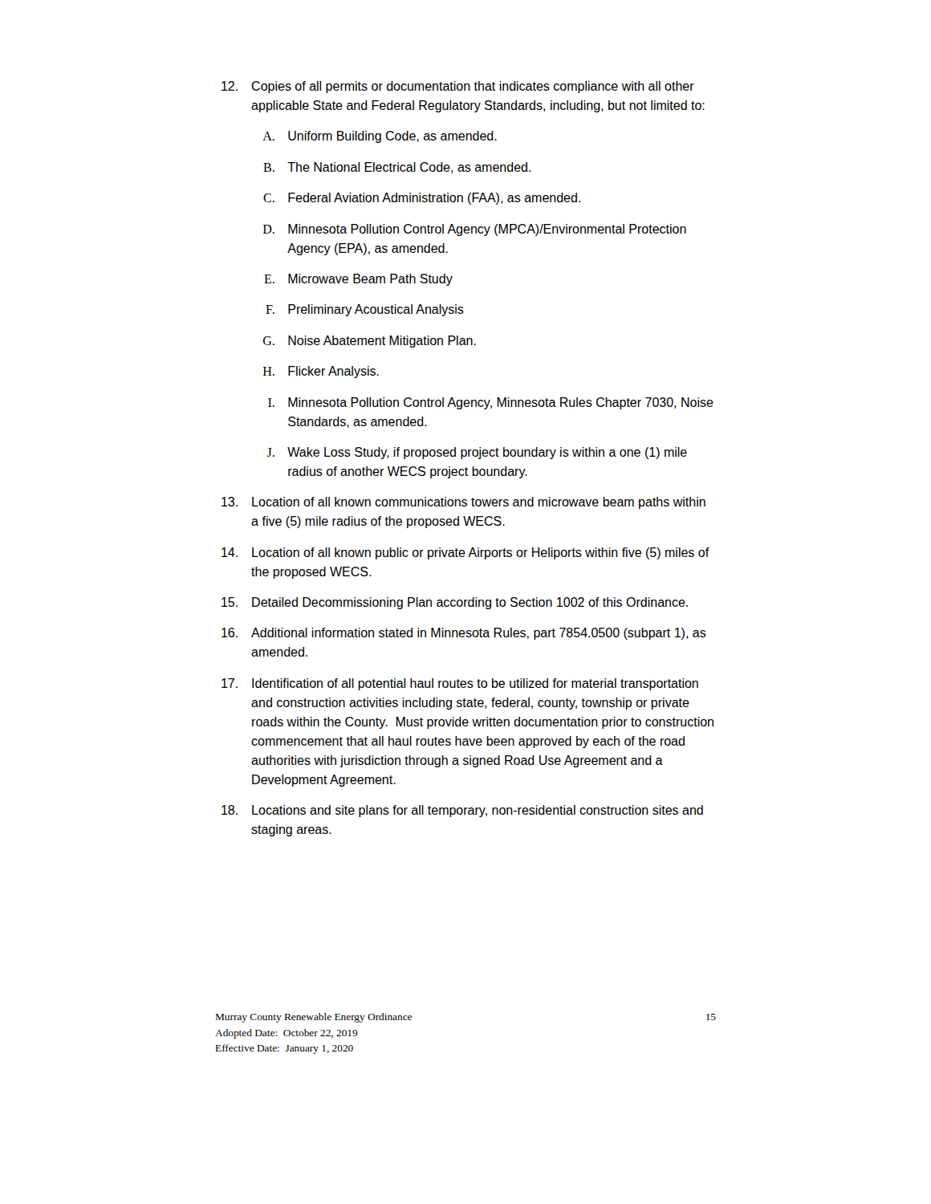Copies of all permits or documentation that indicates compliance with all other applicable State and Federal Regulatory Standards, including, but not limited to:
Uniform Building Code, as amended.
The National Electrical Code, as amended.
Federal Aviation Administration (FAA), as amended.
Minnesota Pollution Control Agency (MPCA)/Environmental Protection Agency (EPA), as amended.
Microwave Beam Path Study
Preliminary Acoustical Analysis
Noise Abatement Mitigation Plan.
Flicker Analysis.
Minnesota Pollution Control Agency, Minnesota Rules Chapter 7030, Noise Standards, as amended.
Wake Loss Study, if proposed project boundary is within a one (1) mile radius of another WECS project boundary.
Location of all known communications towers and microwave beam paths within a five (5) mile radius of the proposed WECS.
Location of all known public or private Airports or Heliports within five (5) miles of the proposed WECS.
Detailed Decommissioning Plan according to Section 1002 of this Ordinance.
Additional information stated in Minnesota Rules, part 7854.0500 (subpart 1), as amended.
Identification of all potential haul routes to be utilized for material transportation and construction activities including state, federal, county, township or private roads within the County. Must provide written documentation prior to construction commencement that all haul routes have been approved by each of the road authorities with jurisdiction through a signed Road Use Agreement and a Development Agreement.
Locations and site plans for all temporary, non-residential construction sites and staging areas.
15 Murray County Renewable Energy Ordinance
Adopted Date: October 22, 2019
Effective Date: January 1, 2020